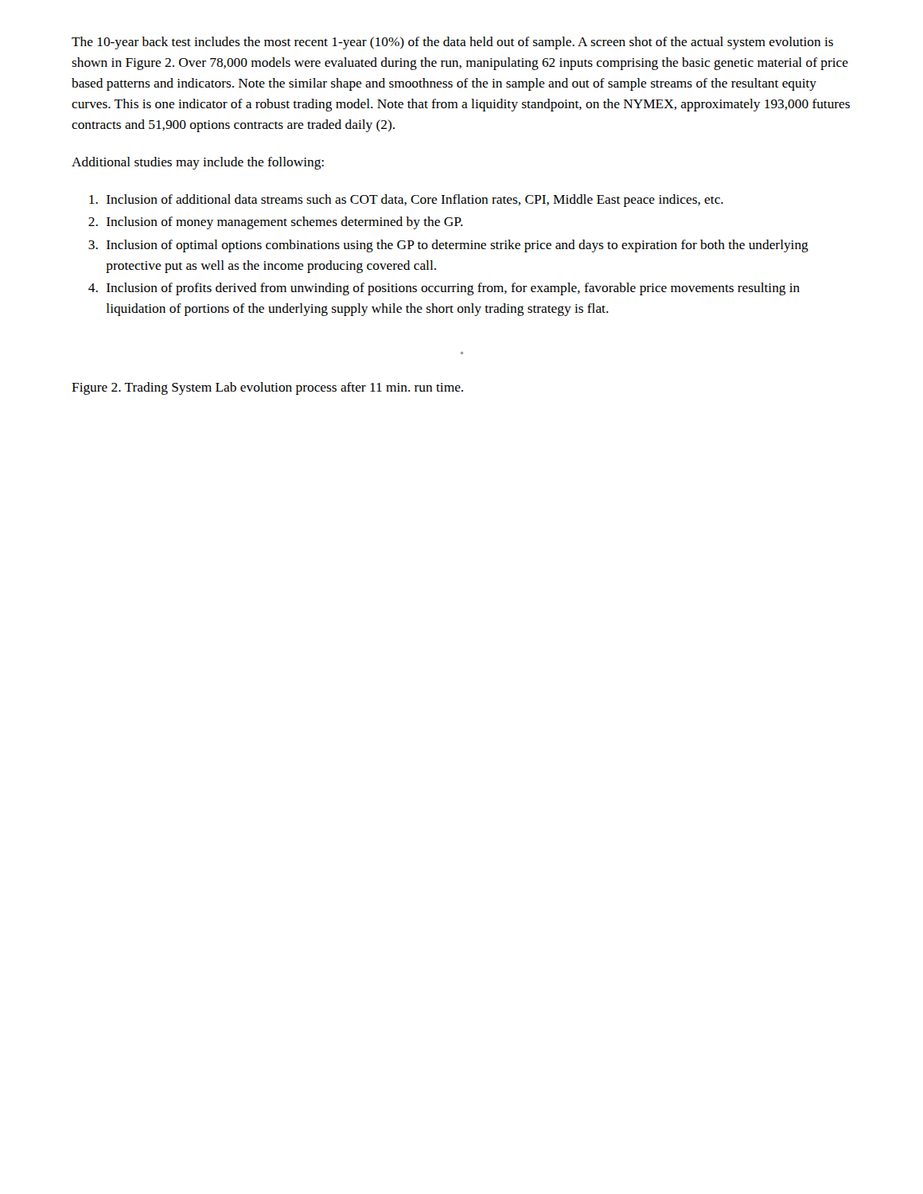The 10-year back test includes the most recent 1-year (10%) of the data held out of sample. A screen shot of the actual system evolution is shown in Figure 2. Over 78,000 models were evaluated during the run, manipulating 62 inputs comprising the basic genetic material of price based patterns and indicators. Note the similar shape and smoothness of the in sample and out of sample streams of the resultant equity curves. This is one indicator of a robust trading model. Note that from a liquidity standpoint, on the NYMEX, approximately 193,000 futures contracts and 51,900 options contracts are traded daily (2).
Additional studies may include the following:
Inclusion of additional data streams such as COT data, Core Inflation rates, CPI, Middle East peace indices, etc.
Inclusion of money management schemes determined by the GP.
Inclusion of optimal options combinations using the GP to determine strike price and days to expiration for both the underlying protective put as well as the income producing covered call.
Inclusion of profits derived from unwinding of positions occurring from, for example, favorable price movements resulting in liquidation of portions of the underlying supply while the short only trading strategy is flat.
Figure 2. Trading System Lab evolution process after 11 min. run time.